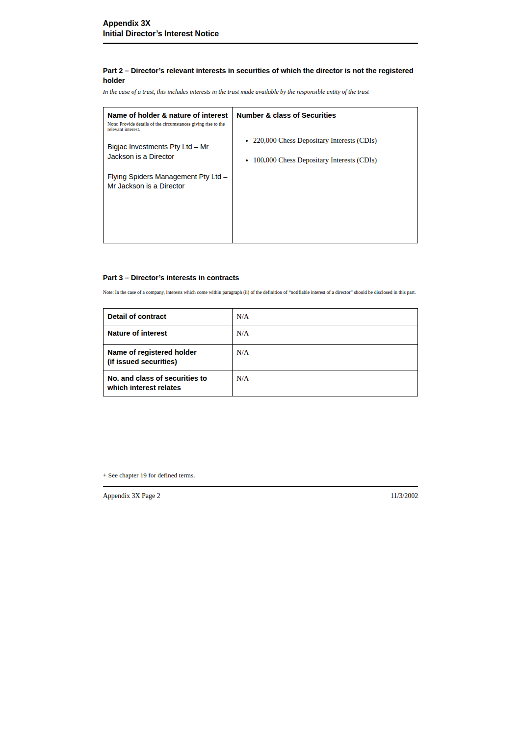Appendix 3X
Initial Director’s Interest Notice
Part 2 – Director’s relevant interests in securities of which the director is not the registered holder
In the case of a trust, this includes interests in the trust made available by the responsible entity of the trust
| Name of holder & nature of interest Note: Provide details of the circumstances giving rise to the relevant interest. Bigjac Investments Pty Ltd – Mr Jackson is a Director Flying Spiders Management Pty Ltd – Mr Jackson is a Director | Number & class of Securities 220,000 Chess Depositary Interests (CDIs) 100,000 Chess Depositary Interests (CDIs) |
Part 3 – Director’s interests in contracts
Note: In the case of a company, interests which come within paragraph (ii) of the definition of “notifiable interest of a director” should be disclosed in this part.
| Detail of contract | N/A |
| Nature of interest | N/A |
| Name of registered holder (if issued securities) | N/A |
| No. and class of securities to which interest relates | N/A |
+ See chapter 19 for defined terms.
Appendix 3X Page 2 11/3/2002